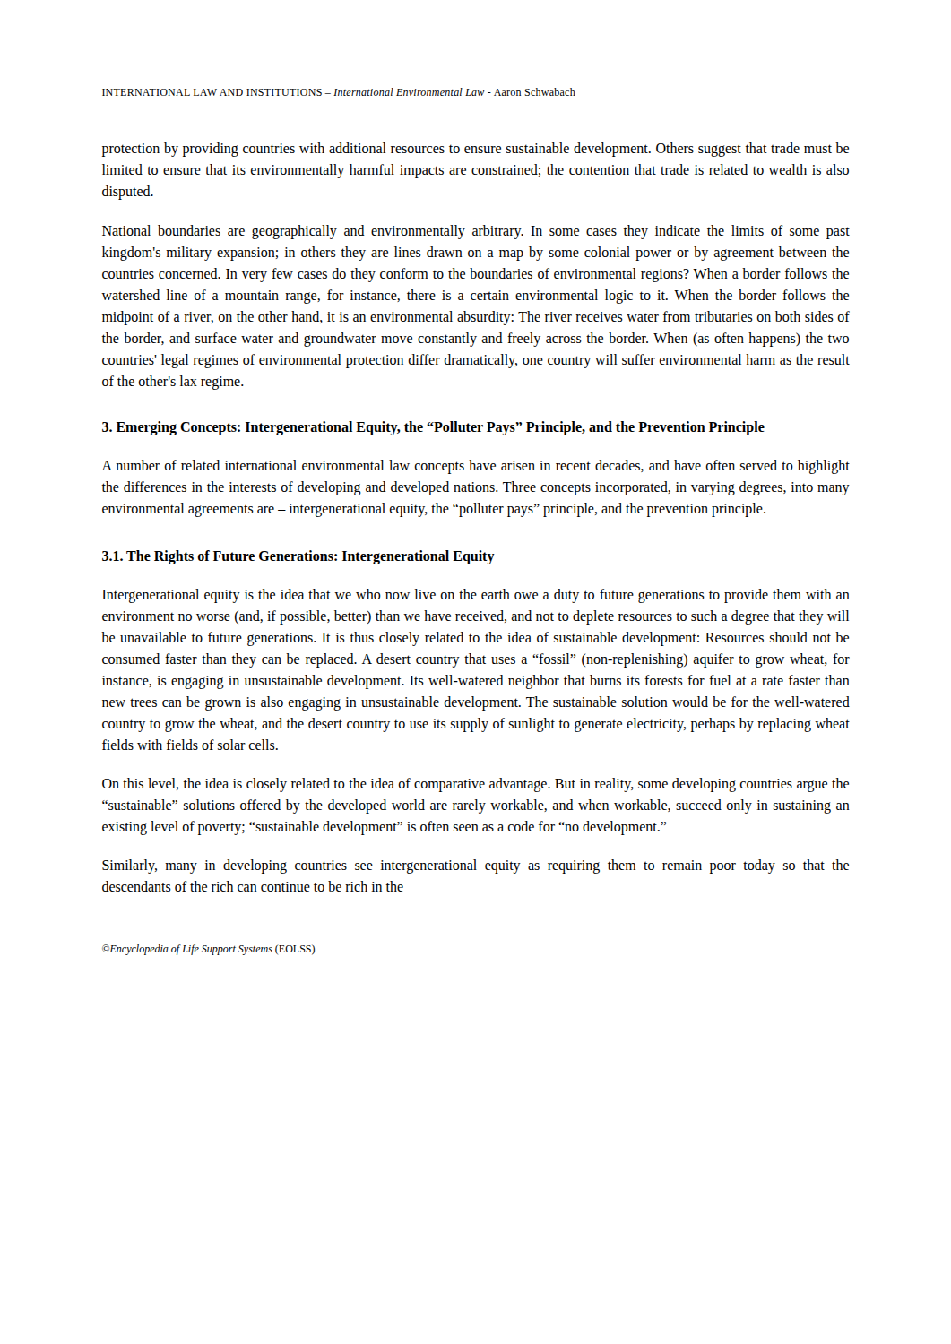INTERNATIONAL LAW AND INSTITUTIONS – International Environmental Law - Aaron Schwabach
protection by providing countries with additional resources to ensure sustainable development. Others suggest that trade must be limited to ensure that its environmentally harmful impacts are constrained; the contention that trade is related to wealth is also disputed.
National boundaries are geographically and environmentally arbitrary. In some cases they indicate the limits of some past kingdom's military expansion; in others they are lines drawn on a map by some colonial power or by agreement between the countries concerned. In very few cases do they conform to the boundaries of environmental regions? When a border follows the watershed line of a mountain range, for instance, there is a certain environmental logic to it. When the border follows the midpoint of a river, on the other hand, it is an environmental absurdity: The river receives water from tributaries on both sides of the border, and surface water and groundwater move constantly and freely across the border. When (as often happens) the two countries' legal regimes of environmental protection differ dramatically, one country will suffer environmental harm as the result of the other's lax regime.
3. Emerging Concepts: Intergenerational Equity, the “Polluter Pays” Principle, and the Prevention Principle
A number of related international environmental law concepts have arisen in recent decades, and have often served to highlight the differences in the interests of developing and developed nations. Three concepts incorporated, in varying degrees, into many environmental agreements are – intergenerational equity, the “polluter pays” principle, and the prevention principle.
3.1. The Rights of Future Generations: Intergenerational Equity
Intergenerational equity is the idea that we who now live on the earth owe a duty to future generations to provide them with an environment no worse (and, if possible, better) than we have received, and not to deplete resources to such a degree that they will be unavailable to future generations. It is thus closely related to the idea of sustainable development: Resources should not be consumed faster than they can be replaced. A desert country that uses a “fossil” (non-replenishing) aquifer to grow wheat, for instance, is engaging in unsustainable development. Its well-watered neighbor that burns its forests for fuel at a rate faster than new trees can be grown is also engaging in unsustainable development. The sustainable solution would be for the well-watered country to grow the wheat, and the desert country to use its supply of sunlight to generate electricity, perhaps by replacing wheat fields with fields of solar cells.
On this level, the idea is closely related to the idea of comparative advantage. But in reality, some developing countries argue the “sustainable” solutions offered by the developed world are rarely workable, and when workable, succeed only in sustaining an existing level of poverty; “sustainable development” is often seen as a code for “no development.”
Similarly, many in developing countries see intergenerational equity as requiring them to remain poor today so that the descendants of the rich can continue to be rich in the
©Encyclopedia of Life Support Systems (EOLSS)